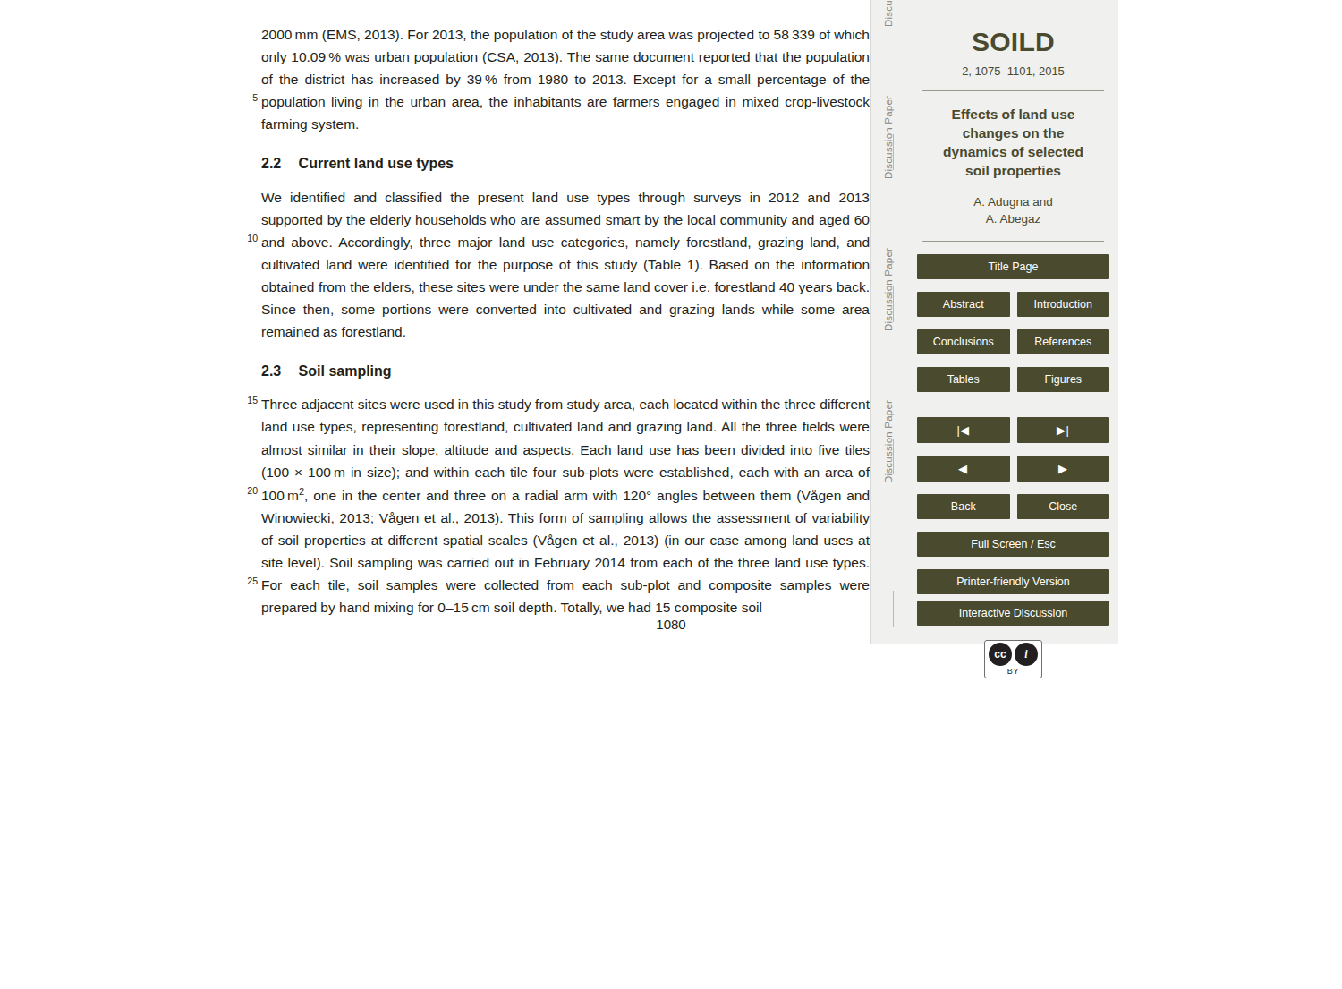2000 mm (EMS, 2013). For 2013, the population of the study area was projected to 58 339 of which only 10.09 % was urban population (CSA, 2013). The same document reported that the population of the district has increased by 39 % from 1980 to 2013. Except for a small percentage of the population living in the urban area, the inhabitants 5are farmers engaged in mixed crop-livestock farming system.
2.2 Current land use types
We identified and classified the present land use types through surveys in 2012 and 2013 supported by the elderly households who are assumed smart by the local community and aged 60 and above. Accordingly, three major land use categories, namely 10forestland, grazing land, and cultivated land were identified for the purpose of this study (Table 1). Based on the information obtained from the elders, these sites were under the same land cover i.e. forestland 40 years back. Since then, some portions were converted into cultivated and grazing lands while some area remained as forestland.
2.3 Soil sampling
15 Three adjacent sites were used in this study from study area, each located within the three different land use types, representing forestland, cultivated land and grazing land. All the three fields were almost similar in their slope, altitude and aspects. Each land use has been divided into five tiles (100 × 100 m in size); and within each tile four sub-plots were established, each with an area of 100 m2, one in the center and three on a 20radial arm with 120° angles between them (Vågen and Winowiecki, 2013; Vågen et al., 2013). This form of sampling allows the assessment of variability of soil properties at different spatial scales (Vågen et al., 2013) (in our case among land uses at site level). Soil sampling was carried out in February 2014 from each of the three land use types. For each tile, soil samples were collected from each sub-plot and composite samples 25were prepared by hand mixing for 0–15 cm soil depth. Totally, we had 15 composite soil
1080
Discussion Paper
Discussion Paper
Discussion Paper
Discussion Paper
SOILD
2, 1075–1101, 2015
Effects of land use
changes on the
dynamics of selected
soil properties
A. Adugna and
A. Abegaz
Title Page
Abstract Introduction
Conclusions References
Tables Figures
|◀ ▶|
◀ ▶
Back Close
Full Screen / Esc Printer-friendly Version Interactive Discussion
cc i
BY